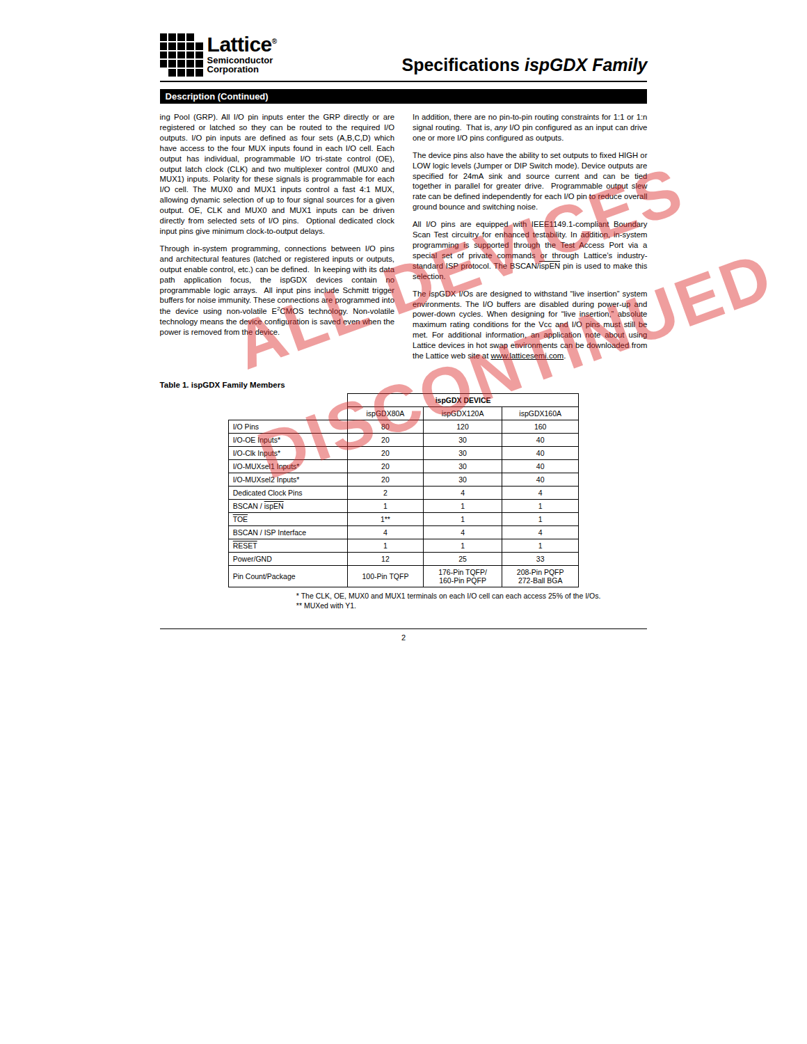Lattice®
Semiconductor
Corporation
Specifications ispGDX Family
Description (Continued)
ing Pool (GRP). All I/O pin inputs enter the GRP directly or are registered or latched so they can be routed to the required I/O outputs. I/O pin inputs are defined as four sets (A,B,C,D) which have access to the four MUX inputs found in each I/O cell. Each output has individual, programmable I/O tri-state control (OE), output latch clock (CLK) and two multiplexer control (MUX0 and MUX1) inputs. Polarity for these signals is programmable for each I/O cell. The MUX0 and MUX1 inputs control a fast 4:1 MUX, allowing dynamic selection of up to four signal sources for a given output. OE, CLK and MUX0 and MUX1 inputs can be driven directly from selected sets of I/O pins. Optional dedicated clock input pins give minimum clock-to-output delays.
Through in-system programming, connections between I/O pins and architectural features (latched or registered inputs or outputs, output enable control, etc.) can be defined. In keeping with its data path application focus, the ispGDX devices contain no programmable logic arrays. All input pins include Schmitt trigger buffers for noise immunity. These connections are programmed into the device using non-volatile E2CMOS technology. Non-volatile technology means the device configuration is saved even when the power is removed from the device.
In addition, there are no pin-to-pin routing constraints for 1:1 or 1:n signal routing. That is, any I/O pin configured as an input can drive one or more I/O pins configured as outputs.
The device pins also have the ability to set outputs to fixed HIGH or LOW logic levels (Jumper or DIP Switch mode). Device outputs are specified for 24mA sink and source current and can be tied together in parallel for greater drive. Programmable output slew rate can be defined independently for each I/O pin to reduce overall ground bounce and switching noise.
All I/O pins are equipped with IEEE1149.1-compliant Boundary Scan Test circuitry for enhanced testability. In addition, in-system programming is supported through the Test Access Port via a special set of private commands or through Lattice’s industry-standard ISP protocol. The BSCAN/ispEN pin is used to make this selection.
The ispGDX I/Os are designed to withstand “live insertion” system environments. The I/O buffers are disabled during power-up and power-down cycles. When designing for “live insertion,” absolute maximum rating conditions for the Vcc and I/O pins must still be met. For additional information, an application note about using Lattice devices in hot swap environments can be downloaded from the Lattice web site at www.latticesemi.com.
Table 1. ispGDX Family Members
| | ispGDX DEVICE |
| | ispGDX80A | ispGDX120A | ispGDX160A |
| I/O Pins | 80 | 120 | 160 |
| I/O-OE Inputs* | 20 | 30 | 40 |
| I/O-Clk Inputs* | 20 | 30 | 40 |
| I/O-MUXsel1 Inputs* | 20 | 30 | 40 |
| I/O-MUXsel2 Inputs* | 20 | 30 | 40 |
| Dedicated Clock Pins | 2 | 4 | 4 |
| BSCAN / ispEN | 1 | 1 | 1 |
| TOE | 1** | 1 | 1 |
| BSCAN / ISP Interface | 4 | 4 | 4 |
| RESET | 1 | 1 | 1 |
| Power/GND | 12 | 25 | 33 |
| Pin Count/Package | 100-Pin TQFP | 176-Pin TQFP/ 160-Pin PQFP | 208-Pin PQFP 272-Ball BGA |
* The CLK, OE, MUX0 and MUX1 terminals on each I/O cell can each access 25% of the I/Os.
** MUXed with Y1.
2
ALL DEVICES
DISCONTINUED